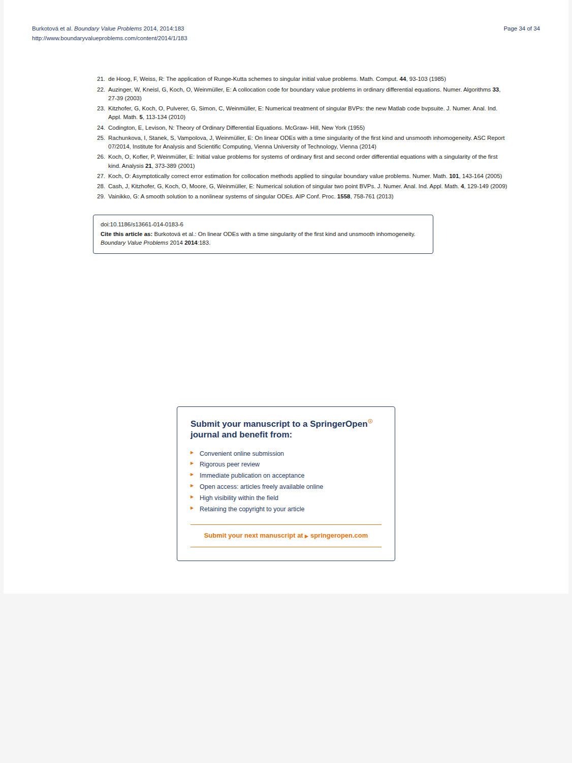Burkotová et al. Boundary Value Problems 2014, 2014:183
http://www.boundaryvalueproblems.com/content/2014/1/183
Page 34 of 34
21de Hoog, F, Weiss, R: The application of Runge-Kutta schemes to singular initial value problems. Math. Comput. 44, 93-103 (1985)
22 Auzinger, W, Kneisl, G, Koch, O, Weinmüller, E: A collocation code for boundary value problems in ordinary differential equations. Numer. Algorithms 33, 27-39 (2003)
23 Kitzhofer, G, Koch, O, Pulverer, G, Simon, C, Weinmüller, E: Numerical treatment of singular BVPs: the new Matlab code bvpsuite. J. Numer. Anal. Ind. Appl. Math. 5, 113-134 (2010)
24 Codington, E, Levison, N: Theory of Ordinary Differential Equations. McGraw- Hill, New York (1955)
25 Rachunkova, I, Stanek, S, Vampolova, J, Weinmüller, E: On linear ODEs with a time singularity of the first kind and unsmooth inhomogeneity. ASC Report 07/2014, Institute for Analysis and Scientific Computing, Vienna University of Technology, Vienna (2014)
26 Koch, O, Kofler, P, Weinmüller, E: Initial value problems for systems of ordinary first and second order differential equations with a singularity of the first kind. Analysis 21, 373-389 (2001)
27 Koch, O: Asymptotically correct error estimation for collocation methods applied to singular boundary value problems. Numer. Math. 101, 143-164 (2005)
28 Cash, J, Kitzhofer, G, Koch, O, Moore, G, Weinmüller, E: Numerical solution of singular two point BVPs. J. Numer. Anal. Ind. Appl. Math. 4, 129-149 (2009)
29 Vainikko, G: A smooth solution to a nonlinear systems of singular ODEs. AIP Conf. Proc. 1558, 758-761 (2013)
doi:10.1186/s13661-014-0183-6
Cite this article as: Burkotová et al.: On linear ODEs with a time singularity of the first kind and unsmooth inhomogeneity. Boundary Value Problems 2014 2014:183.
Submit your manuscript to a SpringerOpen☉
journal and benefit from:
Convenient online submission
Rigorous peer review
Immediate publication on acceptance
Open access: articles freely available online
High visibility within the field
Retaining the copyright to your article
Submit your next manuscript at ▶ springeropen.com